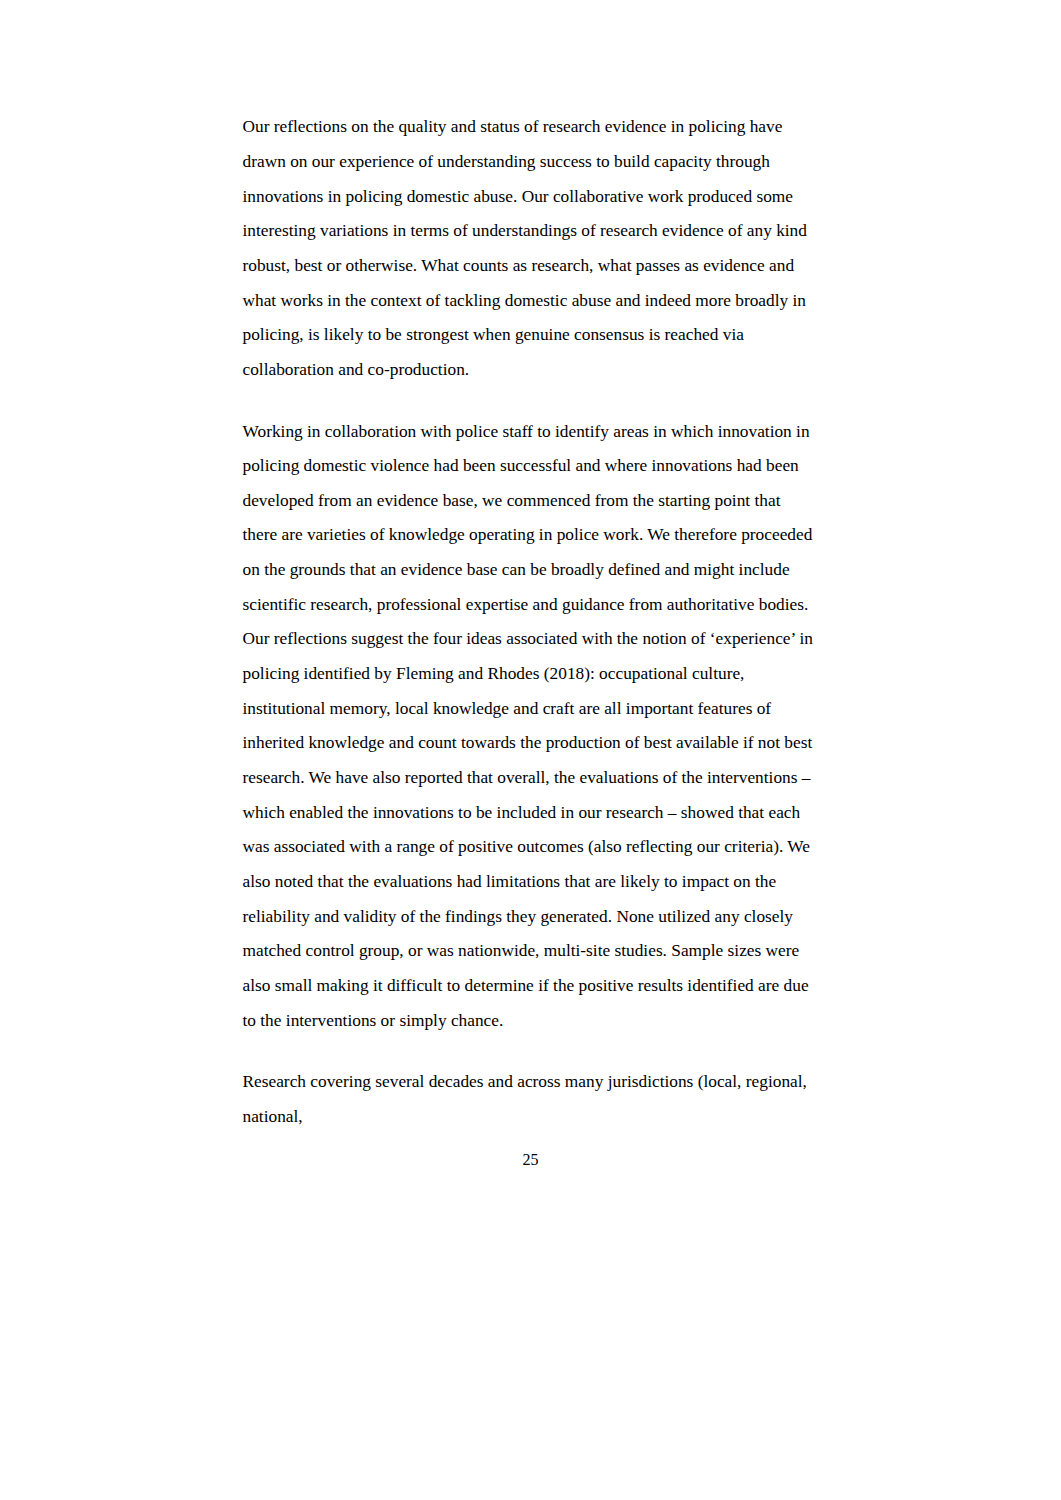Our reflections on the quality and status of research evidence in policing have drawn on our experience of understanding success to build capacity through innovations in policing domestic abuse. Our collaborative work produced some interesting variations in terms of understandings of research evidence of any kind robust, best or otherwise. What counts as research, what passes as evidence and what works in the context of tackling domestic abuse and indeed more broadly in policing, is likely to be strongest when genuine consensus is reached via collaboration and co-production.
Working in collaboration with police staff to identify areas in which innovation in policing domestic violence had been successful and where innovations had been developed from an evidence base, we commenced from the starting point that there are varieties of knowledge operating in police work. We therefore proceeded on the grounds that an evidence base can be broadly defined and might include scientific research, professional expertise and guidance from authoritative bodies. Our reflections suggest the four ideas associated with the notion of ‘experience’ in policing identified by Fleming and Rhodes (2018): occupational culture, institutional memory, local knowledge and craft are all important features of inherited knowledge and count towards the production of best available if not best research. We have also reported that overall, the evaluations of the interventions – which enabled the innovations to be included in our research – showed that each was associated with a range of positive outcomes (also reflecting our criteria). We also noted that the evaluations had limitations that are likely to impact on the reliability and validity of the findings they generated. None utilized any closely matched control group, or was nationwide, multi-site studies. Sample sizes were also small making it difficult to determine if the positive results identified are due to the interventions or simply chance.
Research covering several decades and across many jurisdictions (local, regional, national,
25